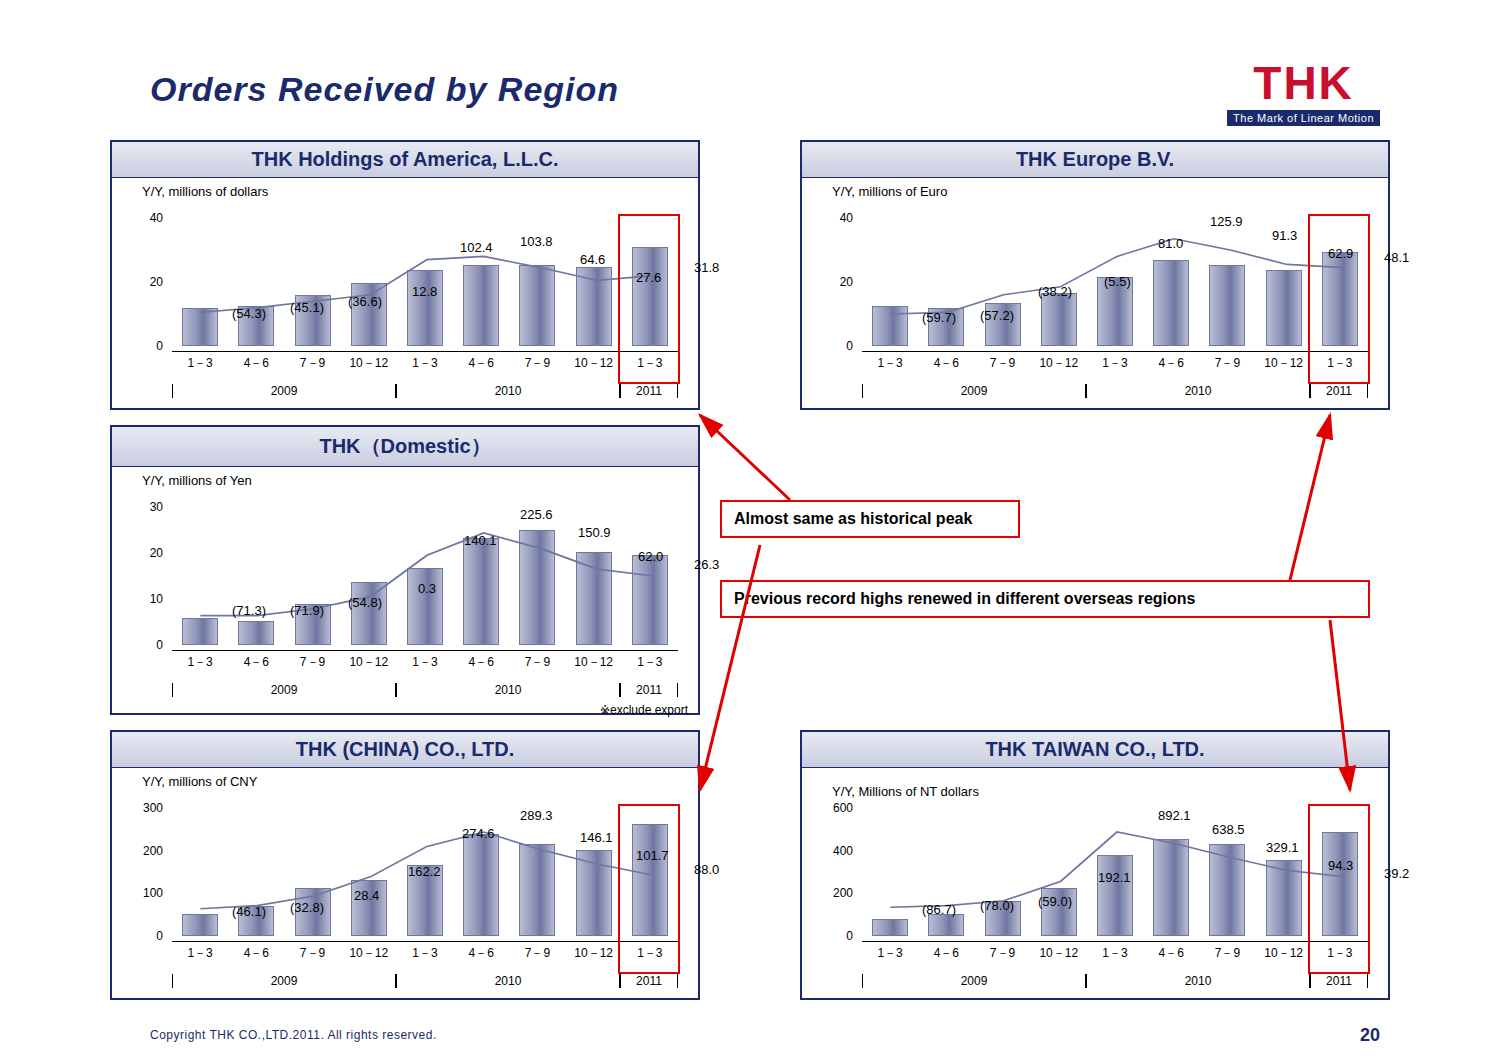Orders Received by Region
THK
The Mark of Linear Motion
THK Holdings of America, L.L.C.
Y/Y, millions of dollars
0 20 40
(54.3) (45.1) (36.6) 12.8 102.4 103.8 64.6 27.6 31.8
1－34－67－910－12 1－34－67－910－12 1－3
2009
2010
2011
THK Europe B.V.
Y/Y, millions of Euro
0 20 40
(59.7) (57.2) (38.2) (5.5) 81.0 125.9 91.3 62.9 48.1
1－34－67－910－12 1－34－67－910－12 1－3
2009
2010
2011
THK（Domestic）
Y/Y, millions of Yen
0 10 20 30
(71.3) (71.9) (54.8) 0.3 140.1 225.6 150.9 62.0 26.3
1－34－67－910－12 1－34－67－910－12 1－3
2009
2010
2011
※exclude export
THK (CHINA) CO., LTD.
Y/Y, millions of CNY
0 100 200 300
(46.1) (32.8) 28.4 162.2 274.6 289.3 146.1 101.7 88.0
1－34－67－910－12 1－34－67－910－12 1－3
2009
2010
2011
THK TAIWAN CO., LTD.
Y/Y, Millions of NT dollars
0 200 400 600
(86.7) (78.0) (59.0) 192.1 892.1 638.5 329.1 94.3 39.2
1－34－67－910－12 1－34－67－910－12 1－3
2009
2010
2011
Almost same as historical peak
Previous record highs renewed in different overseas regions
Copyright THK CO.,LTD.2011. All rights reserved.
20